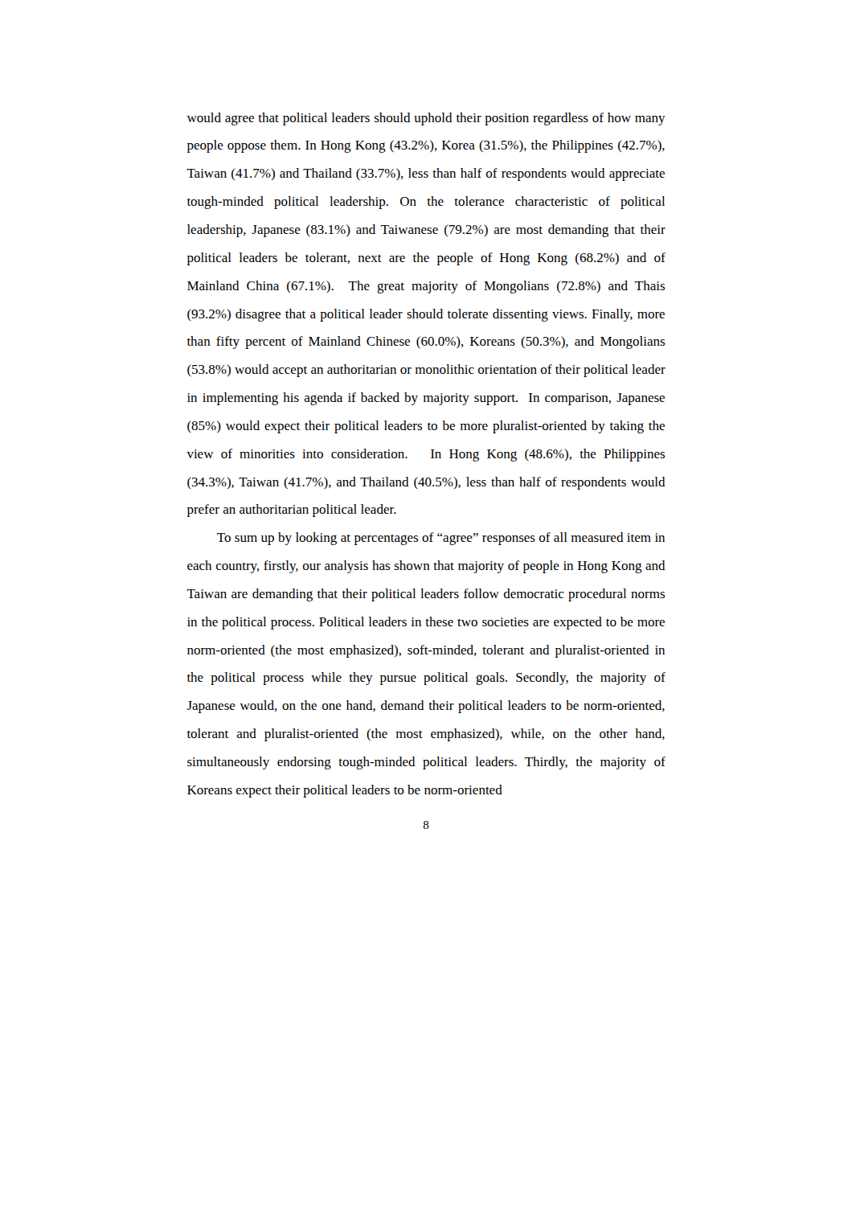would agree that political leaders should uphold their position regardless of how many people oppose them. In Hong Kong (43.2%), Korea (31.5%), the Philippines (42.7%), Taiwan (41.7%) and Thailand (33.7%), less than half of respondents would appreciate tough-minded political leadership. On the tolerance characteristic of political leadership, Japanese (83.1%) and Taiwanese (79.2%) are most demanding that their political leaders be tolerant, next are the people of Hong Kong (68.2%) and of Mainland China (67.1%). The great majority of Mongolians (72.8%) and Thais (93.2%) disagree that a political leader should tolerate dissenting views. Finally, more than fifty percent of Mainland Chinese (60.0%), Koreans (50.3%), and Mongolians (53.8%) would accept an authoritarian or monolithic orientation of their political leader in implementing his agenda if backed by majority support. In comparison, Japanese (85%) would expect their political leaders to be more pluralist-oriented by taking the view of minorities into consideration. In Hong Kong (48.6%), the Philippines (34.3%), Taiwan (41.7%), and Thailand (40.5%), less than half of respondents would prefer an authoritarian political leader.
To sum up by looking at percentages of “agree” responses of all measured item in each country, firstly, our analysis has shown that majority of people in Hong Kong and Taiwan are demanding that their political leaders follow democratic procedural norms in the political process. Political leaders in these two societies are expected to be more norm-oriented (the most emphasized), soft-minded, tolerant and pluralist-oriented in the political process while they pursue political goals. Secondly, the majority of Japanese would, on the one hand, demand their political leaders to be norm-oriented, tolerant and pluralist-oriented (the most emphasized), while, on the other hand, simultaneously endorsing tough-minded political leaders. Thirdly, the majority of Koreans expect their political leaders to be norm-oriented
8